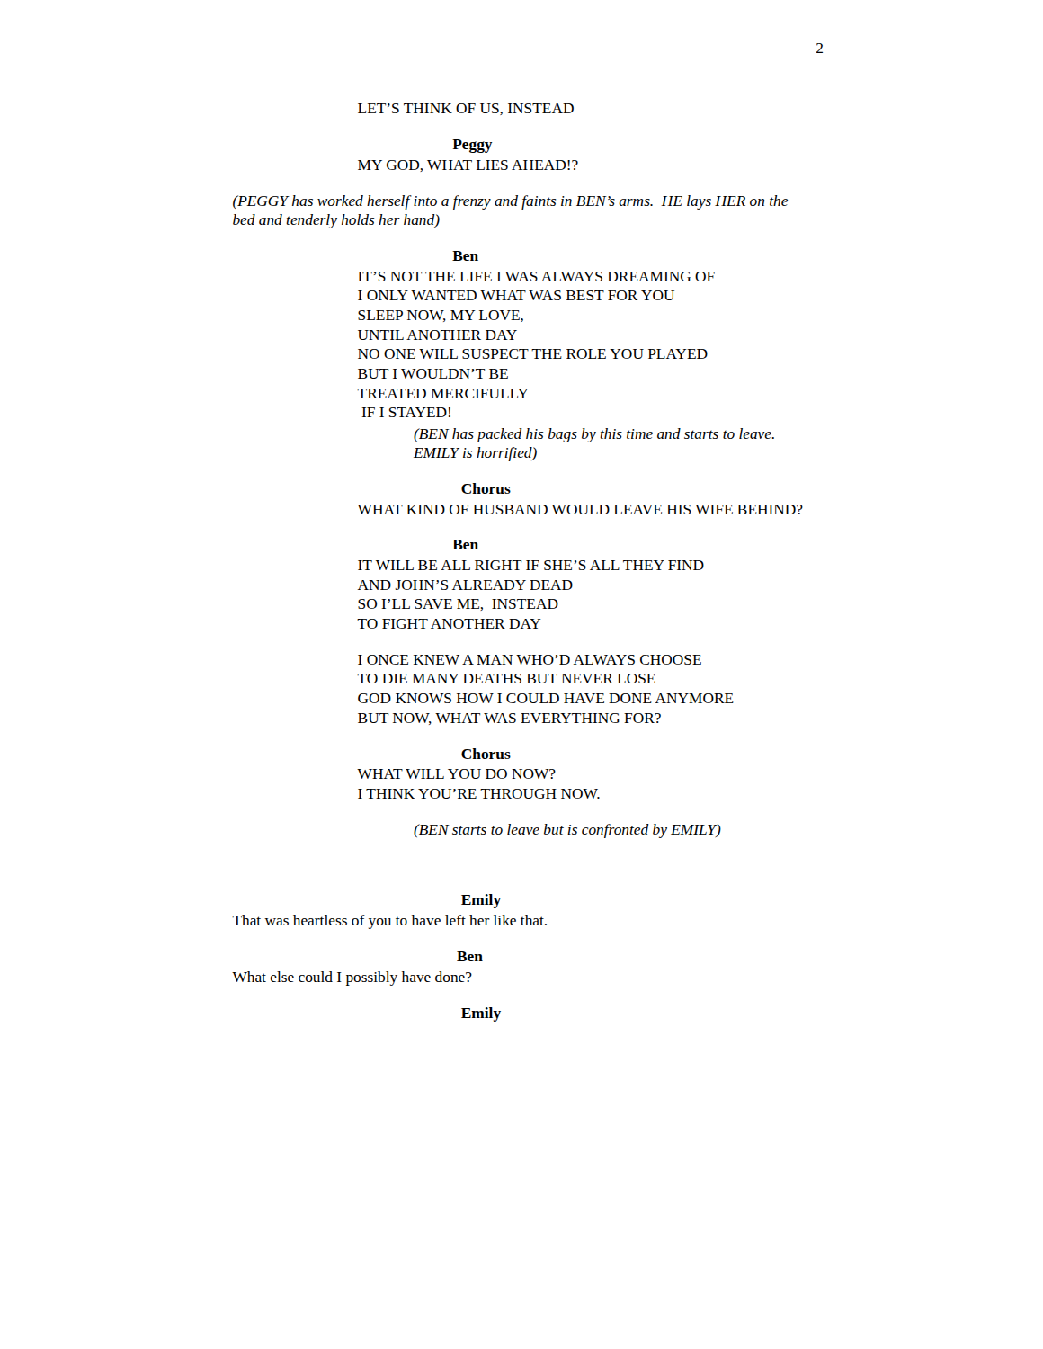2
LET’S THINK OF US, INSTEAD
Peggy
MY GOD, WHAT LIES AHEAD!?
(PEGGY has worked herself into a frenzy and faints in BEN’s arms. HE lays HER on the bed and tenderly holds her hand)
Ben
IT’S NOT THE LIFE I WAS ALWAYS DREAMING OF I ONLY WANTED WHAT WAS BEST FOR YOU SLEEP NOW, MY LOVE, UNTIL ANOTHER DAY NO ONE WILL SUSPECT THE ROLE YOU PLAYED BUT I WOULDN’T BE TREATED MERCIFULLY IF I STAYED!
(BEN has packed his bags by this time and starts to leave.
EMILY is horrified)
Chorus
WHAT KIND OF HUSBAND WOULD LEAVE HIS WIFE BEHIND?
Ben
IT WILL BE ALL RIGHT IF SHE’S ALL THEY FIND AND JOHN’S ALREADY DEAD SO I’LL SAVE ME, INSTEAD TO FIGHT ANOTHER DAY
I ONCE KNEW A MAN WHO’D ALWAYS CHOOSE TO DIE MANY DEATHS BUT NEVER LOSE GOD KNOWS HOW I COULD HAVE DONE ANYMORE BUT NOW, WHAT WAS EVERYTHING FOR?
Chorus
WHAT WILL YOU DO NOW? I THINK YOU’RE THROUGH NOW.
(BEN starts to leave but is confronted by EMILY)
Emily
That was heartless of you to have left her like that.
Ben
What else could I possibly have done?
Emily